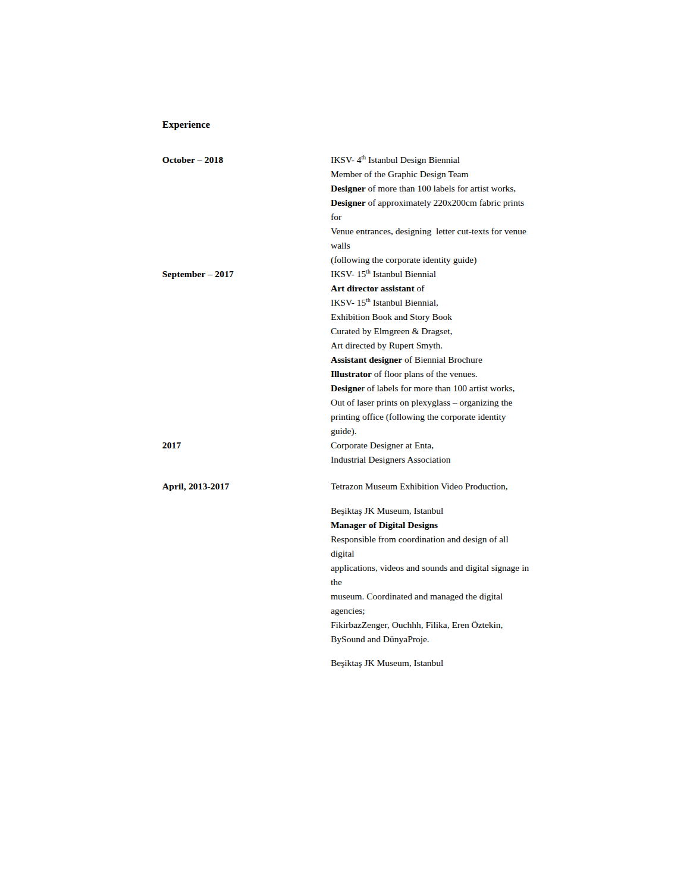Experience
| October – 2018 | IKSV- 4 th Istanbul Design Biennial Member of the Graphic Design Team Designer of more than 100 labels for artist works, Designer of approximately 220x200cm fabric prints for Venue entrances, designing letter cut-texts for venue walls (following the corporate identity guide) |
| September – 2017 | IKSV- 15 th Istanbul Biennial Art director assistant of IKSV- 15 th Istanbul Biennial, Exhibition Book and Story Book Curated by Elmgreen & Dragset, Art directed by Rupert Smyth. Assistant designer of Biennial Brochure Illustrator of floor plans of the venues. Designe r of labels for more than 100 artist works, Out of laser prints on plexyglass – organizing the printing office (following the corporate identity guide). |
| 2017 | Corporate Designer at Enta, Industrial Designers Association |
| April, 2013-2017 | Tetrazon Museum Exhibition Video Production, Beşiktaş JK Museum, Istanbul Manager of Digital Designs Responsible from coordination and design of all digital applications, videos and sounds and digital signage in the museum. Coordinated and managed the digital agencies; FikirbazZenger, Ouchhh, Filika, Eren Öztekin, BySound and DünyaProje. Beşiktaş JK Museum, Istanbul |